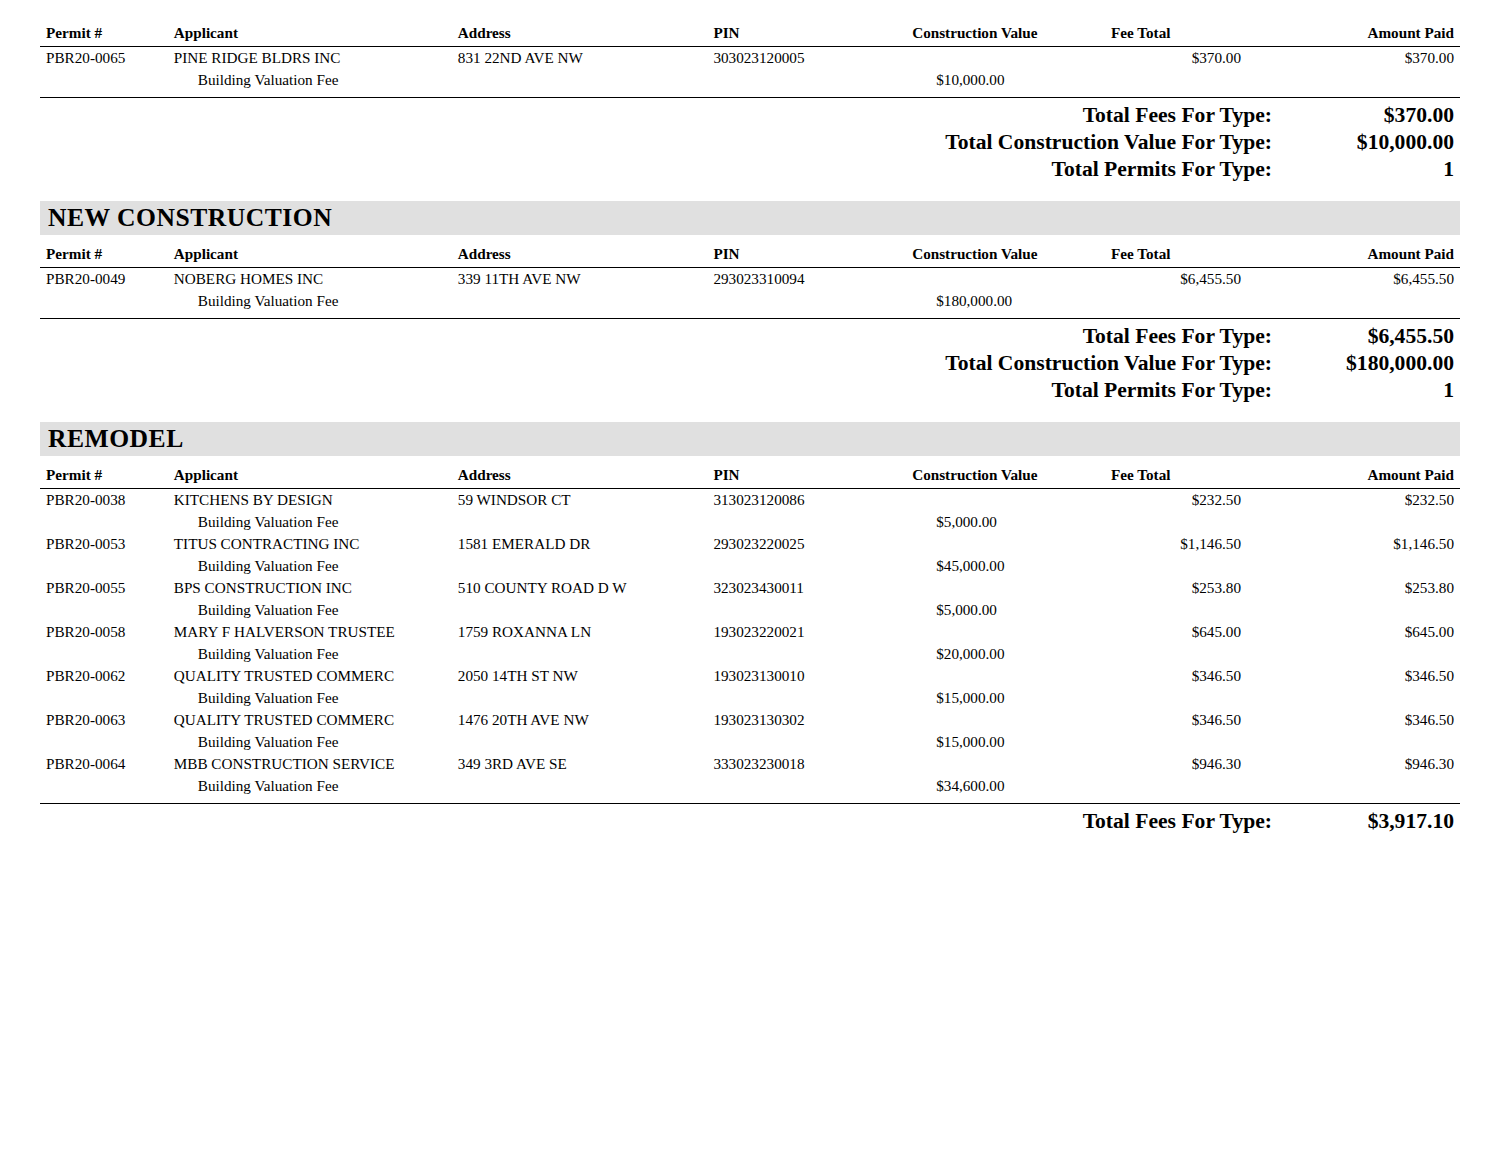| Permit # | Applicant | Address | PIN | Construction Value | Fee Total | Amount Paid |
| --- | --- | --- | --- | --- | --- | --- |
| PBR20-0065 | PINE RIDGE BLDRS INC | 831 22ND AVE NW | 303023120005 | | $370.00 | $370.00 |
| | Building Valuation Fee | | | $10,000.00 | | |
| Total Fees For Type: | $370.00 |
| Total Construction Value For Type: | $10,000.00 |
| Total Permits For Type: | 1 |
NEW CONSTRUCTION
| Permit # | Applicant | Address | PIN | Construction Value | Fee Total | Amount Paid |
| --- | --- | --- | --- | --- | --- | --- |
| PBR20-0049 | NOBERG HOMES INC | 339 11TH AVE NW | 293023310094 | | $6,455.50 | $6,455.50 |
| | Building Valuation Fee | | | $180,000.00 | | |
| Total Fees For Type: | $6,455.50 |
| Total Construction Value For Type: | $180,000.00 |
| Total Permits For Type: | 1 |
REMODEL
| Permit # | Applicant | Address | PIN | Construction Value | Fee Total | Amount Paid |
| --- | --- | --- | --- | --- | --- | --- |
| PBR20-0038 | KITCHENS BY DESIGN | 59 WINDSOR CT | 313023120086 | | $232.50 | $232.50 |
| | Building Valuation Fee | | | $5,000.00 | | |
| PBR20-0053 | TITUS CONTRACTING INC | 1581 EMERALD DR | 293023220025 | | $1,146.50 | $1,146.50 |
| | Building Valuation Fee | | | $45,000.00 | | |
| PBR20-0055 | BPS CONSTRUCTION INC | 510 COUNTY ROAD D W | 323023430011 | | $253.80 | $253.80 |
| | Building Valuation Fee | | | $5,000.00 | | |
| PBR20-0058 | MARY F HALVERSON TRUSTEE | 1759 ROXANNA LN | 193023220021 | | $645.00 | $645.00 |
| | Building Valuation Fee | | | $20,000.00 | | |
| PBR20-0062 | QUALITY TRUSTED COMMERC | 2050 14TH ST NW | 193023130010 | | $346.50 | $346.50 |
| | Building Valuation Fee | | | $15,000.00 | | |
| PBR20-0063 | QUALITY TRUSTED COMMERC | 1476 20TH AVE NW | 193023130302 | | $346.50 | $346.50 |
| | Building Valuation Fee | | | $15,000.00 | | |
| PBR20-0064 | MBB CONSTRUCTION SERVICE | 349 3RD AVE SE | 333023230018 | | $946.30 | $946.30 |
| | Building Valuation Fee | | | $34,600.00 | | |
| Total Fees For Type: | $3,917.10 |